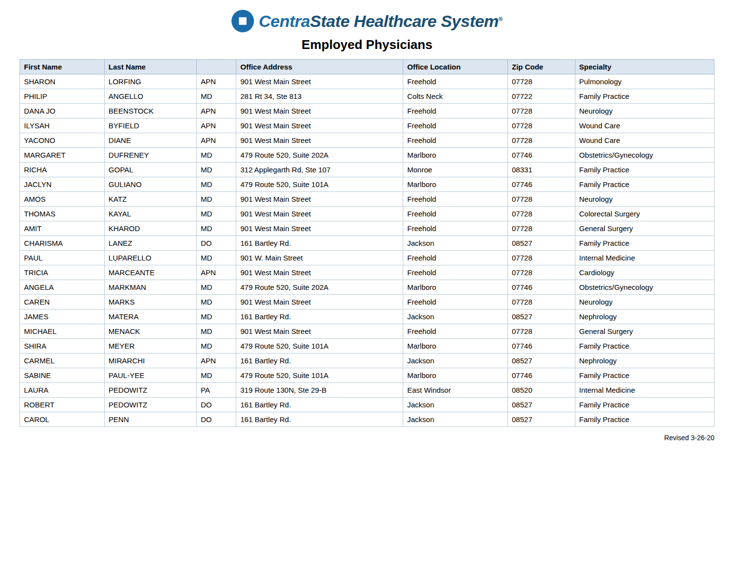Centra State Healthcare System®
Employed Physicians
| First Name | Last Name | | Office Address | Office Location | Zip Code | Specialty |
| --- | --- | --- | --- | --- | --- | --- |
| SHARON | LORFING | APN | 901 West Main Street | Freehold | 07728 | Pulmonology |
| PHILIP | ANGELLO | MD | 281 Rt 34, Ste 813 | Colts Neck | 07722 | Family Practice |
| DANA JO | BEENSTOCK | APN | 901 West Main Street | Freehold | 07728 | Neurology |
| ILYSAH | BYFIELD | APN | 901 West Main Street | Freehold | 07728 | Wound Care |
| YACONO | DIANE | APN | 901 West Main Street | Freehold | 07728 | Wound Care |
| MARGARET | DUFRENEY | MD | 479 Route 520, Suite 202A | Marlboro | 07746 | Obstetrics/Gynecology |
| RICHA | GOPAL | MD | 312 Applegarth Rd, Ste 107 | Monroe | 08331 | Family Practice |
| JACLYN | GULIANO | MD | 479 Route 520, Suite 101A | Marlboro | 07746 | Family Practice |
| AMOS | KATZ | MD | 901 West Main Street | Freehold | 07728 | Neurology |
| THOMAS | KAYAL | MD | 901 West Main Street | Freehold | 07728 | Colorectal Surgery |
| AMIT | KHAROD | MD | 901 West Main Street | Freehold | 07728 | General Surgery |
| CHARISMA | LANEZ | DO | 161 Bartley Rd. | Jackson | 08527 | Family Practice |
| PAUL | LUPARELLO | MD | 901 W. Main Street | Freehold | 07728 | Internal Medicine |
| TRICIA | MARCEANTE | APN | 901 West Main Street | Freehold | 07728 | Cardiology |
| ANGELA | MARKMAN | MD | 479 Route 520, Suite 202A | Marlboro | 07746 | Obstetrics/Gynecology |
| CAREN | MARKS | MD | 901 West Main Street | Freehold | 07728 | Neurology |
| JAMES | MATERA | MD | 161 Bartley Rd. | Jackson | 08527 | Nephrology |
| MICHAEL | MENACK | MD | 901 West Main Street | Freehold | 07728 | General Surgery |
| SHIRA | MEYER | MD | 479 Route 520, Suite 101A | Marlboro | 07746 | Family Practice |
| CARMEL | MIRARCHI | APN | 161 Bartley Rd. | Jackson | 08527 | Nephrology |
| SABINE | PAUL-YEE | MD | 479 Route 520, Suite 101A | Marlboro | 07746 | Family Practice |
| LAURA | PEDOWITZ | PA | 319 Route 130N, Ste 29-B | East Windsor | 08520 | Internal Medicine |
| ROBERT | PEDOWITZ | DO | 161 Bartley Rd. | Jackson | 08527 | Family Practice |
| CAROL | PENN | DO | 161 Bartley Rd. | Jackson | 08527 | Family Practice |
Revised 3-26-20